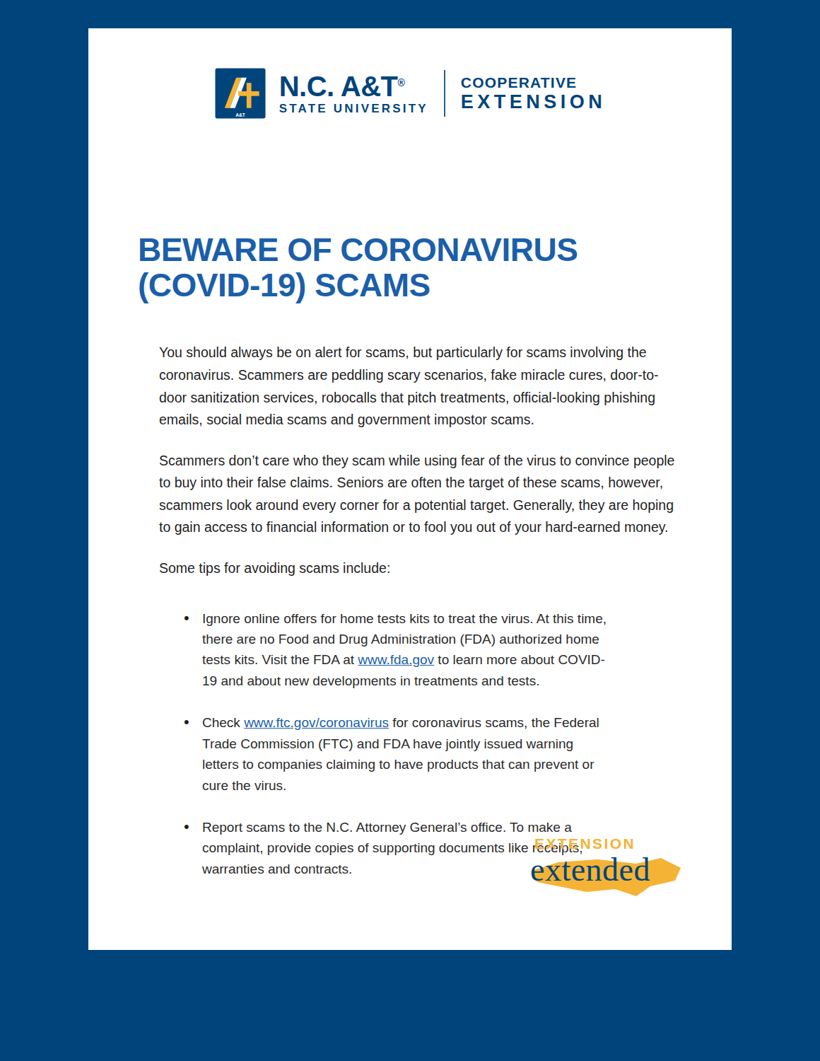A&T
N.C. A&T® STATE UNIVERSITY
COOPERATIVE EXTENSION
BEWARE OF CORONAVIRUS
(COVID-19) SCAMS
You should always be on alert for scams, but particularly for scams involving the coronavirus. Scammers are peddling scary scenarios, fake miracle cures, door-to-door sanitization services, robocalls that pitch treatments, official-looking phishing emails, social media scams and government impostor scams.
Scammers don’t care who they scam while using fear of the virus to convince people to buy into their false claims. Seniors are often the target of these scams, however, scammers look around every corner for a potential target. Generally, they are hoping to gain access to financial information or to fool you out of your hard-earned money.
Some tips for avoiding scams include:
Ignore online offers for home tests kits to treat the virus. At this time, there are no Food and Drug Administration (FDA) authorized home tests kits. Visit the FDA at www.fda.gov to learn more about COVID-19 and about new developments in treatments and tests.
Check www.ftc.gov/coronavirus for coronavirus scams, the Federal Trade Commission (FTC) and FDA have jointly issued warning letters to companies claiming to have products that can prevent or cure the virus.
Report scams to the N.C. Attorney General’s office. To make a complaint, provide copies of supporting documents like receipts, warranties and contracts.
EXTENSION
extended